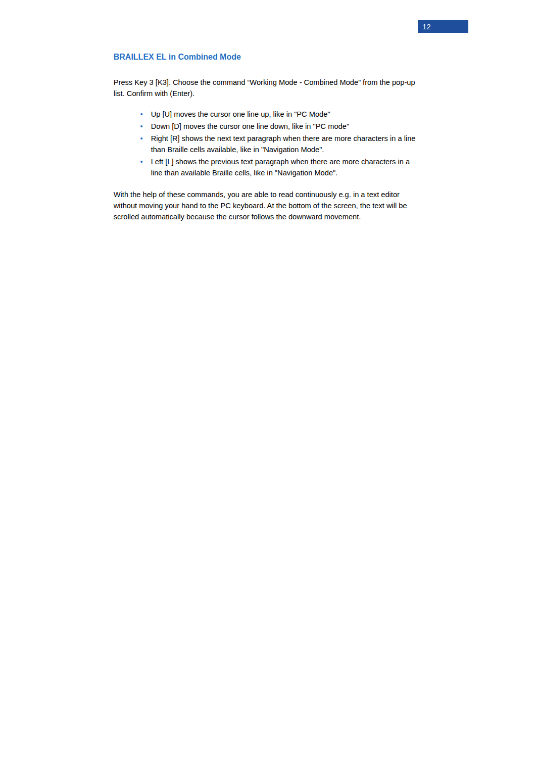12
BRAILLEX EL in Combined Mode
Press Key 3 [K3]. Choose the command “Working Mode - Combined Mode” from the pop-up list. Confirm with (Enter).
Up [U] moves the cursor one line up, like in "PC Mode"
Down [D] moves the cursor one line down, like in "PC mode"
Right [R] shows the next text paragraph when there are more characters in a line than Braille cells available, like in "Navigation Mode".
Left [L] shows the previous text paragraph when there are more characters in a line than available Braille cells, like in "Navigation Mode".
With the help of these commands, you are able to read continuously e.g. in a text editor without moving your hand to the PC keyboard. At the bottom of the screen, the text will be scrolled automatically because the cursor follows the downward movement.